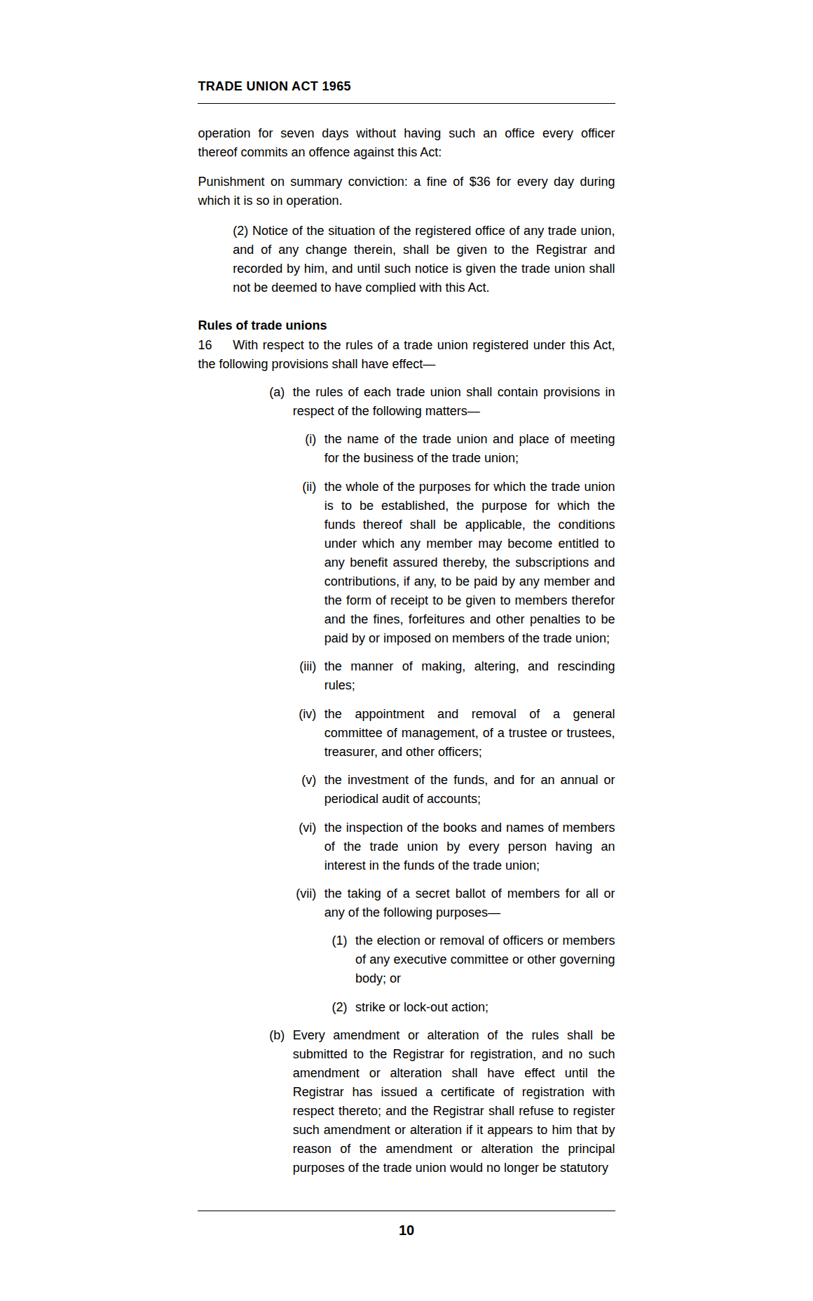TRADE UNION ACT 1965
operation for seven days without having such an office every officer thereof commits an offence against this Act:
Punishment on summary conviction: a fine of $36 for every day during which it is so in operation.
(2) Notice of the situation of the registered office of any trade union, and of any change therein, shall be given to the Registrar and recorded by him, and until such notice is given the trade union shall not be deemed to have complied with this Act.
Rules of trade unions
16 With respect to the rules of a trade union registered under this Act, the following provisions shall have effect—
(a)
the rules of each trade union shall contain provisions in respect of the following matters—
(i)
the name of the trade union and place of meeting for the business of the trade union;
(ii)
the whole of the purposes for which the trade union is to be established, the purpose for which the funds thereof shall be applicable, the conditions under which any member may become entitled to any benefit assured thereby, the subscriptions and contributions, if any, to be paid by any member and the form of receipt to be given to members therefor and the fines, forfeitures and other penalties to be paid by or imposed on members of the trade union;
(iii)
the manner of making, altering, and rescinding rules;
(iv)
the appointment and removal of a general committee of management, of a trustee or trustees, treasurer, and other officers;
(v)
the investment of the funds, and for an annual or periodical audit of accounts;
(vi)
the inspection of the books and names of members of the trade union by every person having an interest in the funds of the trade union;
(vii)
the taking of a secret ballot of members for all or any of the following purposes—
(1)
the election or removal of officers or members of any executive committee or other governing body; or
(2)
strike or lock-out action;
(b)
Every amendment or alteration of the rules shall be submitted to the Registrar for registration, and no such amendment or alteration shall have effect until the Registrar has issued a certificate of registration with respect thereto; and the Registrar shall refuse to register such amendment or alteration if it appears to him that by reason of the amendment or alteration the principal purposes of the trade union would no longer be statutory
10